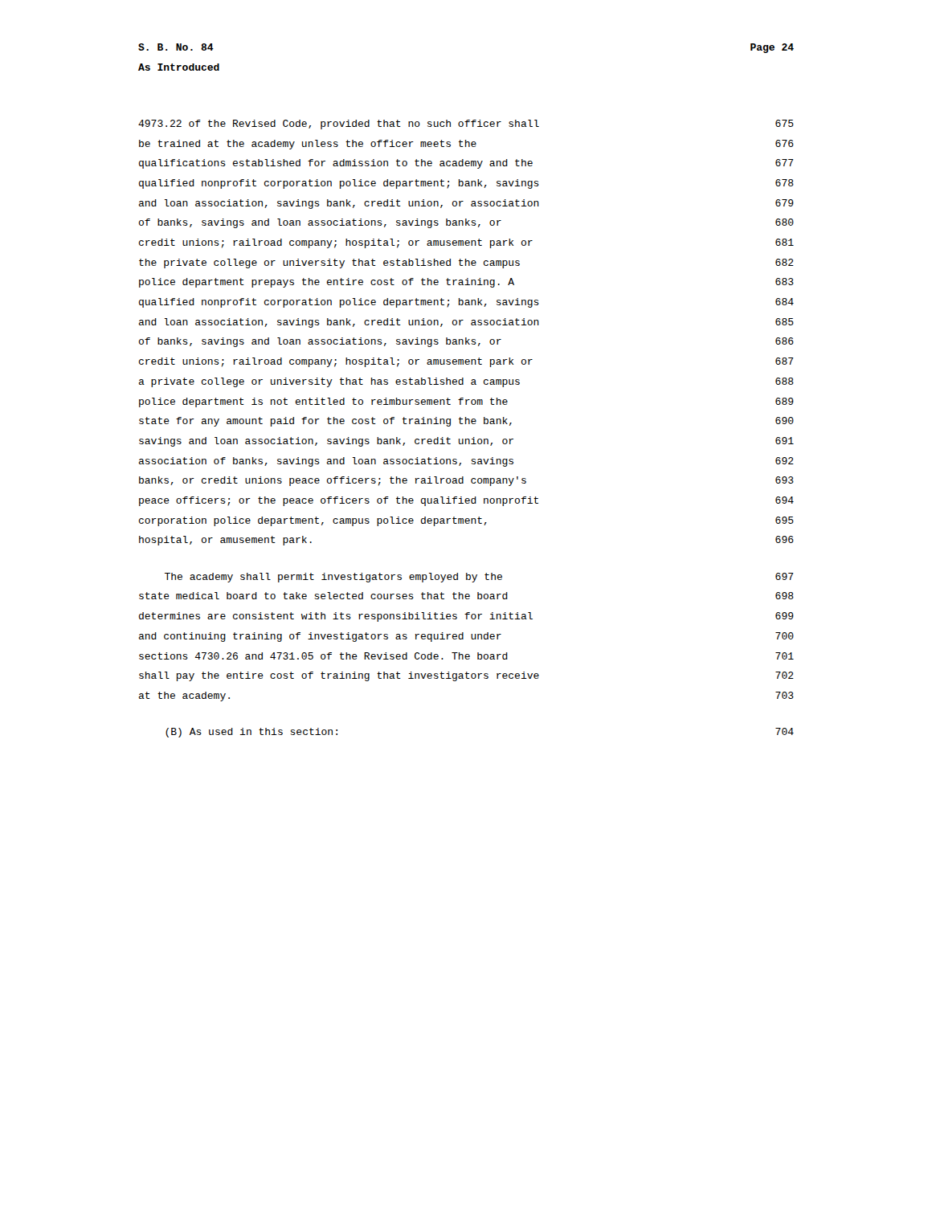S. B. No. 84
As Introduced
Page 24
4973.22 of the Revised Code, provided that no such officer shall 675 be trained at the academy unless the officer meets the 676 qualifications established for admission to the academy and the 677 qualified nonprofit corporation police department; bank, savings 678 and loan association, savings bank, credit union, or association 679 of banks, savings and loan associations, savings banks, or 680 credit unions; railroad company; hospital; or amusement park or 681 the private college or university that established the campus 682 police department prepays the entire cost of the training. A 683 qualified nonprofit corporation police department; bank, savings 684 and loan association, savings bank, credit union, or association 685 of banks, savings and loan associations, savings banks, or 686 credit unions; railroad company; hospital; or amusement park or 687 a private college or university that has established a campus 688 police department is not entitled to reimbursement from the 689 state for any amount paid for the cost of training the bank, 690 savings and loan association, savings bank, credit union, or 691 association of banks, savings and loan associations, savings 692 banks, or credit unions peace officers; the railroad company's 693 peace officers; or the peace officers of the qualified nonprofit 694 corporation police department, campus police department, 695 hospital, or amusement park. 696
The academy shall permit investigators employed by the 697 state medical board to take selected courses that the board 698 determines are consistent with its responsibilities for initial 699 and continuing training of investigators as required under 700 sections 4730.26 and 4731.05 of the Revised Code. The board 701 shall pay the entire cost of training that investigators receive 702 at the academy. 703
(B) As used in this section: 704